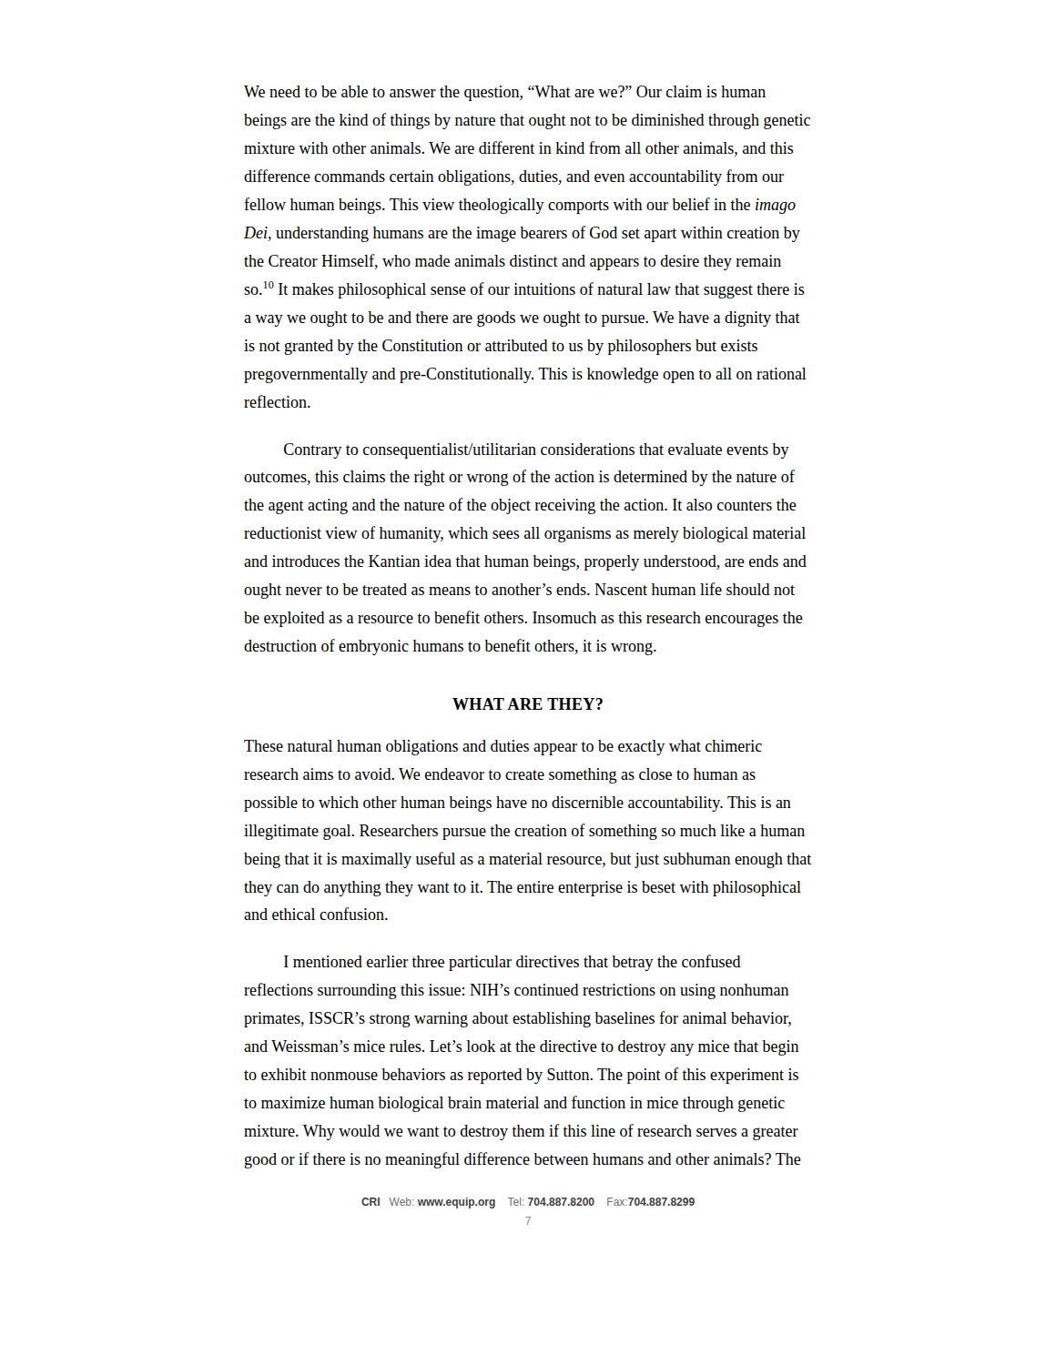We need to be able to answer the question, “What are we?” Our claim is human beings are the kind of things by nature that ought not to be diminished through genetic mixture with other animals. We are different in kind from all other animals, and this difference commands certain obligations, duties, and even accountability from our fellow human beings. This view theologically comports with our belief in the imago Dei, understanding humans are the image bearers of God set apart within creation by the Creator Himself, who made animals distinct and appears to desire they remain so.10 It makes philosophical sense of our intuitions of natural law that suggest there is a way we ought to be and there are goods we ought to pursue. We have a dignity that is not granted by the Constitution or attributed to us by philosophers but exists pregovernmentally and pre-Constitutionally. This is knowledge open to all on rational reflection.
Contrary to consequentialist/utilitarian considerations that evaluate events by outcomes, this claims the right or wrong of the action is determined by the nature of the agent acting and the nature of the object receiving the action. It also counters the reductionist view of humanity, which sees all organisms as merely biological material and introduces the Kantian idea that human beings, properly understood, are ends and ought never to be treated as means to another’s ends. Nascent human life should not be exploited as a resource to benefit others. Insomuch as this research encourages the destruction of embryonic humans to benefit others, it is wrong.
WHAT ARE THEY?
These natural human obligations and duties appear to be exactly what chimeric research aims to avoid. We endeavor to create something as close to human as possible to which other human beings have no discernible accountability. This is an illegitimate goal. Researchers pursue the creation of something so much like a human being that it is maximally useful as a material resource, but just subhuman enough that they can do anything they want to it. The entire enterprise is beset with philosophical and ethical confusion.
I mentioned earlier three particular directives that betray the confused reflections surrounding this issue: NIH’s continued restrictions on using nonhuman primates, ISSCR’s strong warning about establishing baselines for animal behavior, and Weissman’s mice rules. Let’s look at the directive to destroy any mice that begin to exhibit nonmouse behaviors as reported by Sutton. The point of this experiment is to maximize human biological brain material and function in mice through genetic mixture. Why would we want to destroy them if this line of research serves a greater good or if there is no meaningful difference between humans and other animals? The
CRI Web: www.equip.org Tel: 704.887.8200 Fax:704.887.8299
7